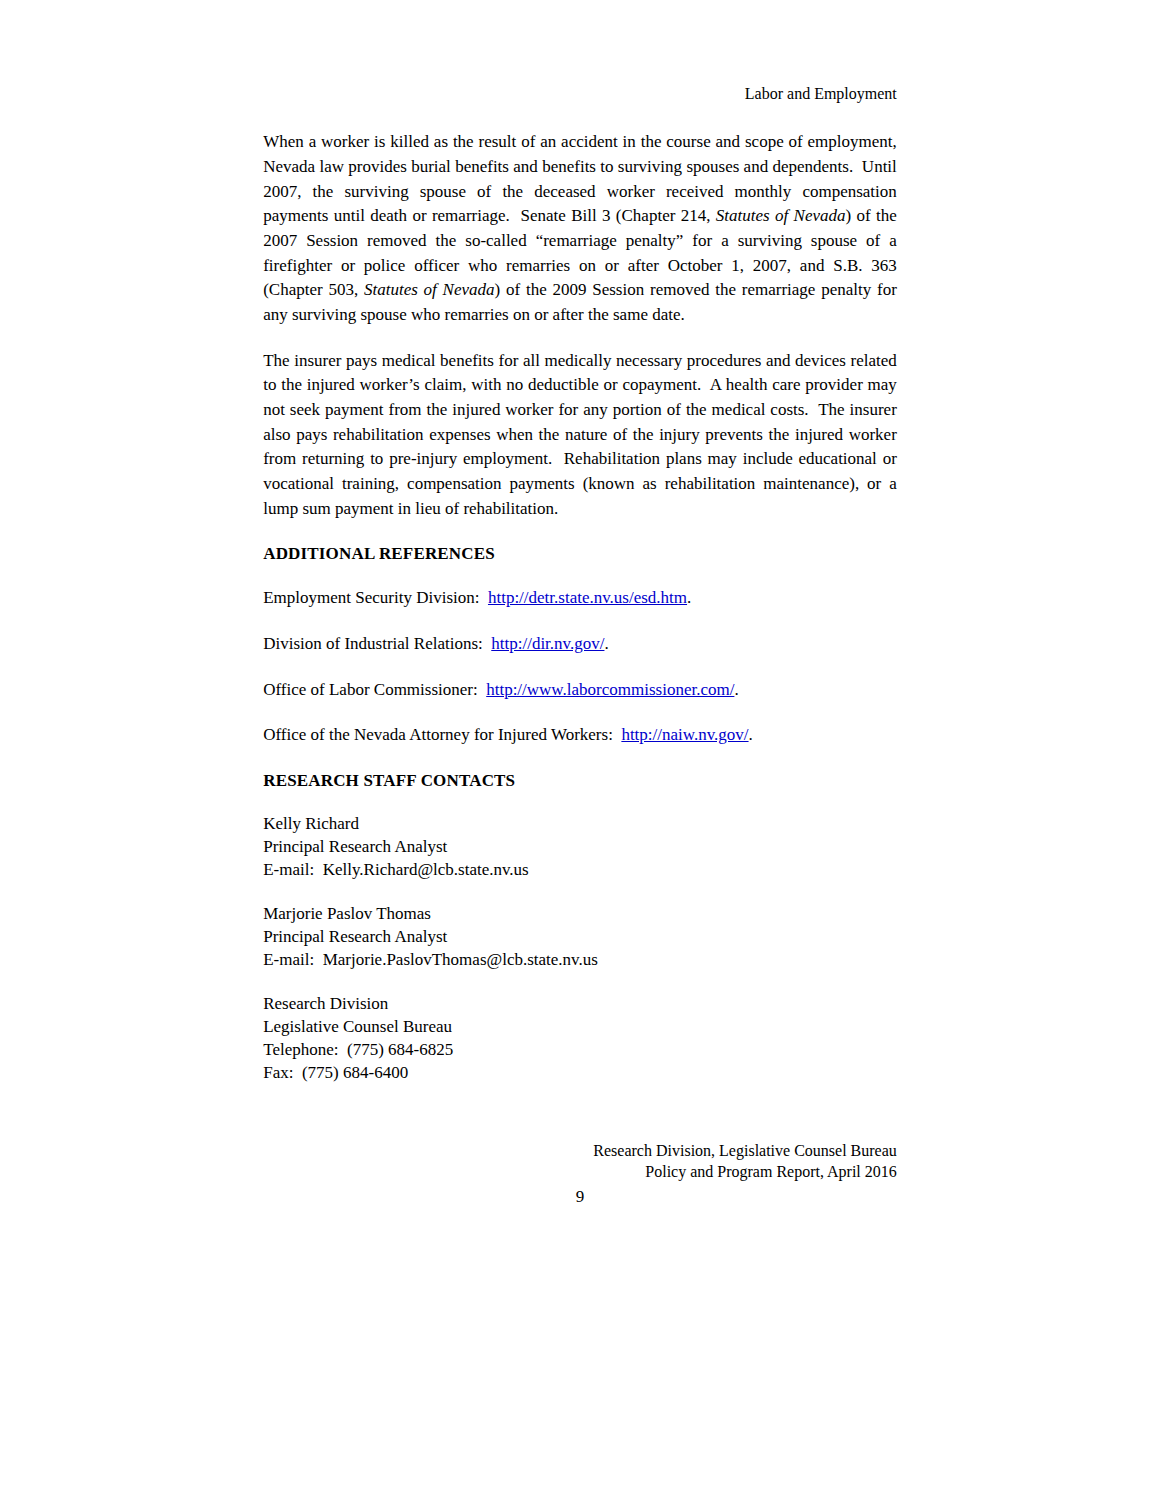Labor and Employment
When a worker is killed as the result of an accident in the course and scope of employment, Nevada law provides burial benefits and benefits to surviving spouses and dependents. Until 2007, the surviving spouse of the deceased worker received monthly compensation payments until death or remarriage. Senate Bill 3 (Chapter 214, Statutes of Nevada) of the 2007 Session removed the so-called “remarriage penalty” for a surviving spouse of a firefighter or police officer who remarries on or after October 1, 2007, and S.B. 363 (Chapter 503, Statutes of Nevada) of the 2009 Session removed the remarriage penalty for any surviving spouse who remarries on or after the same date.
The insurer pays medical benefits for all medically necessary procedures and devices related to the injured worker’s claim, with no deductible or copayment. A health care provider may not seek payment from the injured worker for any portion of the medical costs. The insurer also pays rehabilitation expenses when the nature of the injury prevents the injured worker from returning to pre-injury employment. Rehabilitation plans may include educational or vocational training, compensation payments (known as rehabilitation maintenance), or a lump sum payment in lieu of rehabilitation.
ADDITIONAL REFERENCES
Employment Security Division: http://detr.state.nv.us/esd.htm.
Division of Industrial Relations: http://dir.nv.gov/.
Office of Labor Commissioner: http://www.laborcommissioner.com/.
Office of the Nevada Attorney for Injured Workers: http://naiw.nv.gov/.
RESEARCH STAFF CONTACTS
Kelly Richard
Principal Research Analyst
E-mail: Kelly.Richard@lcb.state.nv.us
Marjorie Paslov Thomas
Principal Research Analyst
E-mail: Marjorie.PaslovThomas@lcb.state.nv.us
Research Division
Legislative Counsel Bureau
Telephone: (775) 684-6825
Fax: (775) 684-6400
Research Division, Legislative Counsel Bureau
Policy and Program Report, April 2016
9